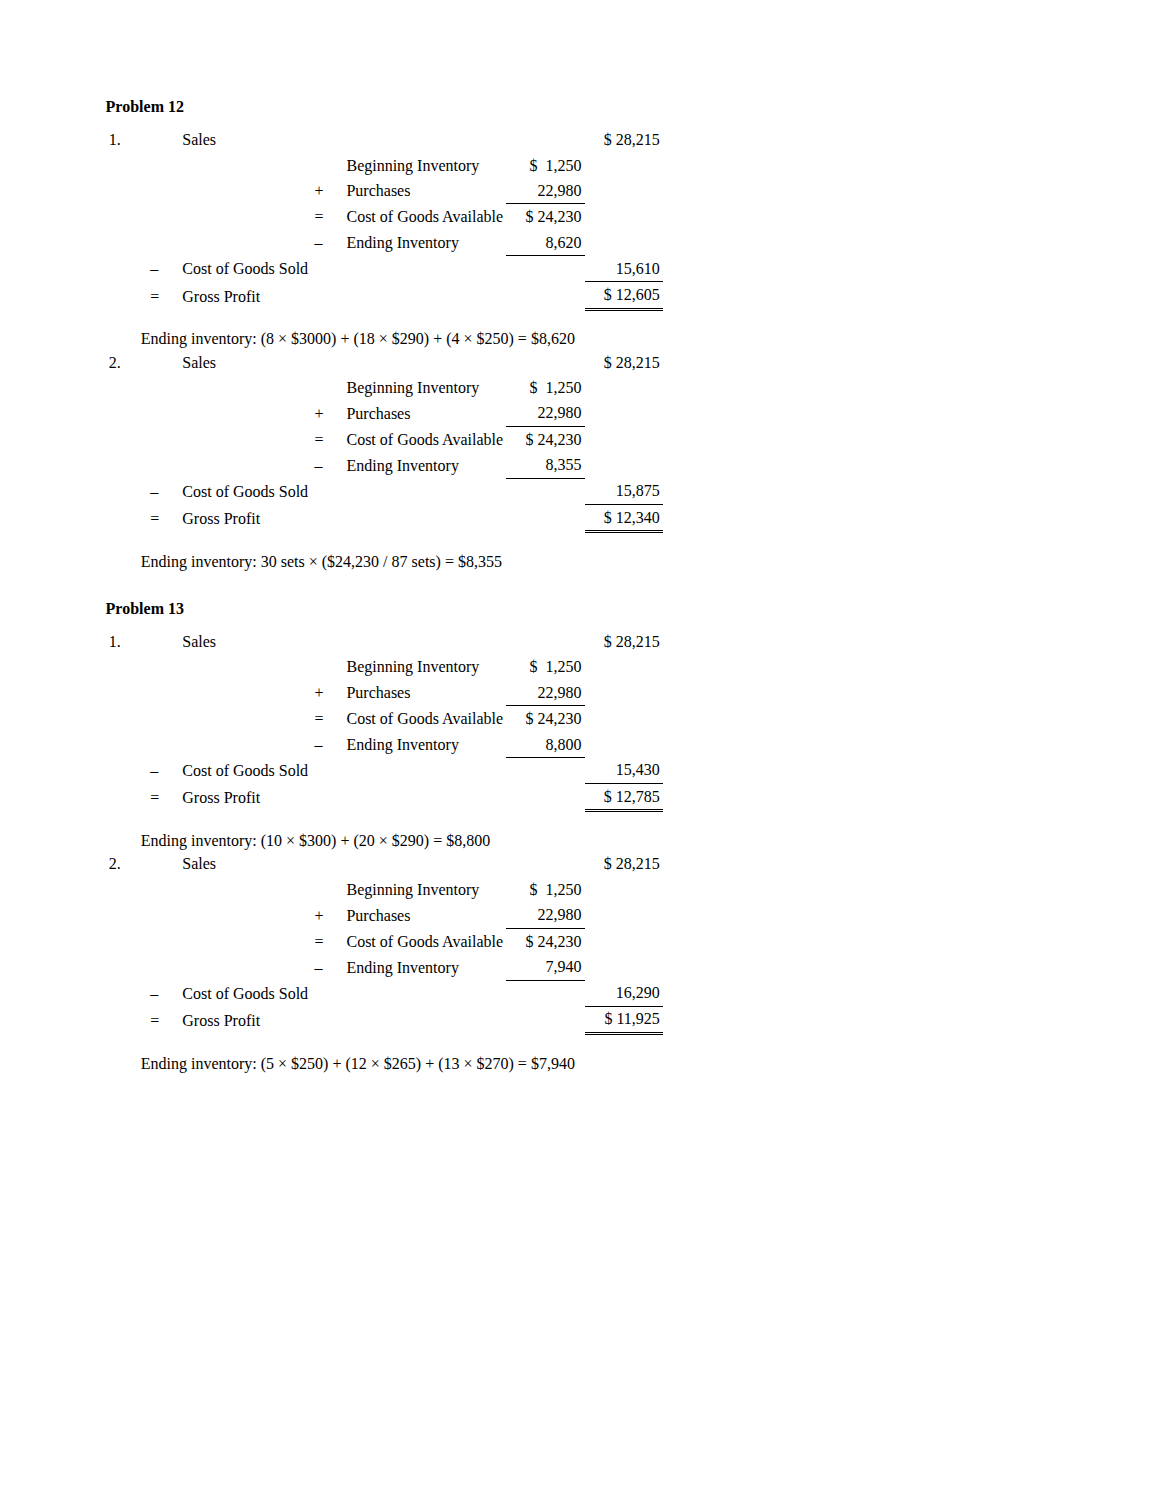Problem 12
| 1. | | Sales | | | | $ 28,215 |
| | | | | Beginning Inventory | $ 1,250 | |
| | | | + | Purchases | 22,980 | |
| | | | = | Cost of Goods Available | $ 24,230 | |
| | | | – | Ending Inventory | 8,620 | |
| | – | Cost of Goods Sold | | | | 15,610 |
| | = | Gross Profit | | | | $ 12,605 |
Ending inventory: (8 × $3000) + (18 × $290) + (4 × $250) = $8,620
| 2. | | Sales | | | | $ 28,215 |
| | | | | Beginning Inventory | $ 1,250 | |
| | | | + | Purchases | 22,980 | |
| | | | = | Cost of Goods Available | $ 24,230 | |
| | | | – | Ending Inventory | 8,355 | |
| | – | Cost of Goods Sold | | | | 15,875 |
| | = | Gross Profit | | | | $ 12,340 |
Ending inventory: 30 sets × ($24,230 / 87 sets) = $8,355
Problem 13
| 1. | | Sales | | | | $ 28,215 |
| | | | | Beginning Inventory | $ 1,250 | |
| | | | + | Purchases | 22,980 | |
| | | | = | Cost of Goods Available | $ 24,230 | |
| | | | – | Ending Inventory | 8,800 | |
| | – | Cost of Goods Sold | | | | 15,430 |
| | = | Gross Profit | | | | $ 12,785 |
Ending inventory: (10 × $300) + (20 × $290) = $8,800
| 2. | | Sales | | | | $ 28,215 |
| | | | | Beginning Inventory | $ 1,250 | |
| | | | + | Purchases | 22,980 | |
| | | | = | Cost of Goods Available | $ 24,230 | |
| | | | – | Ending Inventory | 7,940 | |
| | – | Cost of Goods Sold | | | | 16,290 |
| | = | Gross Profit | | | | $ 11,925 |
Ending inventory: (5 × $250) + (12 × $265) + (13 × $270) = $7,940